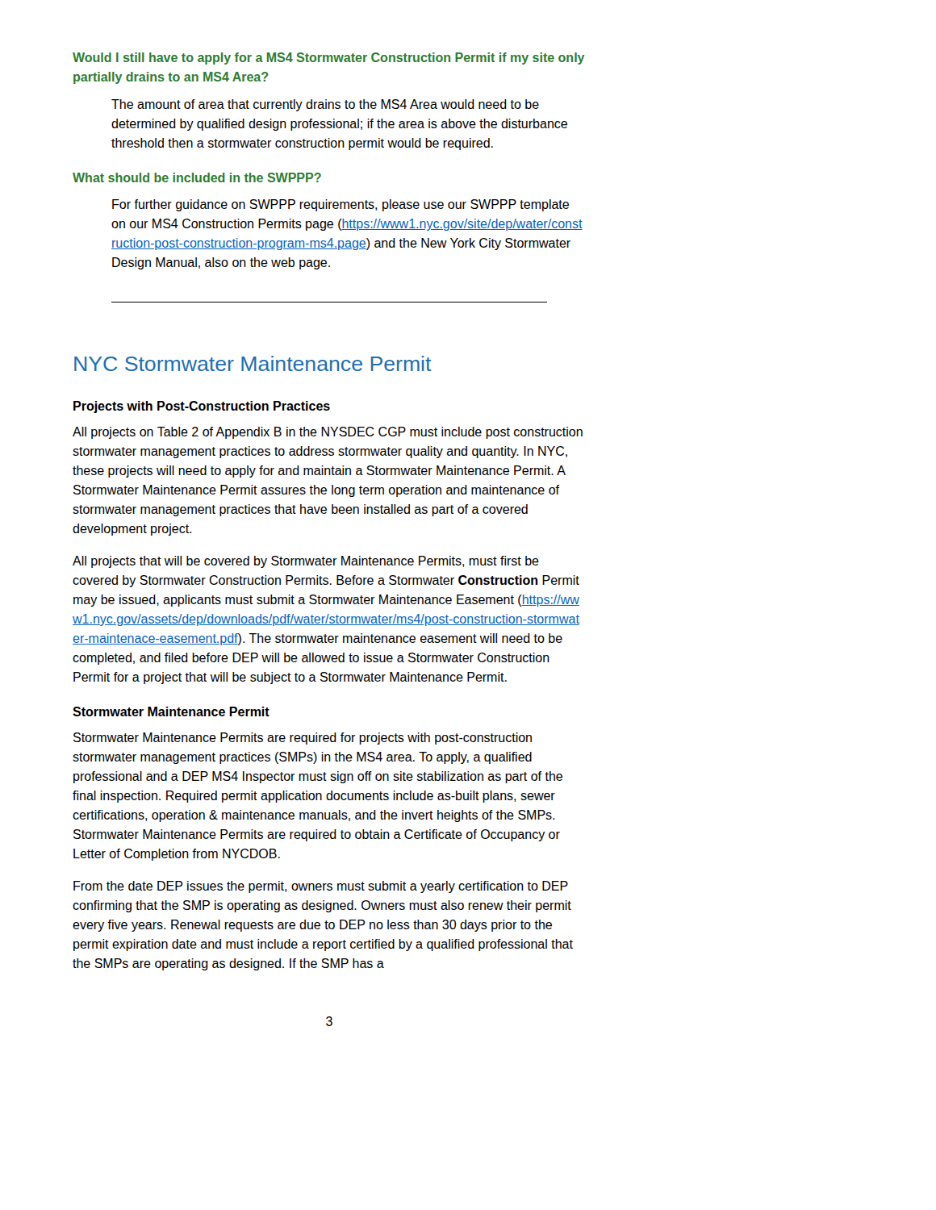Would I still have to apply for a MS4 Stormwater Construction Permit if my site only partially drains to an MS4 Area?
The amount of area that currently drains to the MS4 Area would need to be determined by qualified design professional; if the area is above the disturbance threshold then a stormwater construction permit would be required.
What should be included in the SWPPP?
For further guidance on SWPPP requirements, please use our SWPPP template on our MS4 Construction Permits page (https://www1.nyc.gov/site/dep/water/construction-post-construction-program-ms4.page) and the New York City Stormwater Design Manual, also on the web page.
NYC Stormwater Maintenance Permit
Projects with Post-Construction Practices
All projects on Table 2 of Appendix B in the NYSDEC CGP must include post construction stormwater management practices to address stormwater quality and quantity. In NYC, these projects will need to apply for and maintain a Stormwater Maintenance Permit. A Stormwater Maintenance Permit assures the long term operation and maintenance of stormwater management practices that have been installed as part of a covered development project.
All projects that will be covered by Stormwater Maintenance Permits, must first be covered by Stormwater Construction Permits. Before a Stormwater Construction Permit may be issued, applicants must submit a Stormwater Maintenance Easement (https://www1.nyc.gov/assets/dep/downloads/pdf/water/stormwater/ms4/post-construction-stormwater-maintenace-easement.pdf). The stormwater maintenance easement will need to be completed, and filed before DEP will be allowed to issue a Stormwater Construction Permit for a project that will be subject to a Stormwater Maintenance Permit.
Stormwater Maintenance Permit
Stormwater Maintenance Permits are required for projects with post-construction stormwater management practices (SMPs) in the MS4 area. To apply, a qualified professional and a DEP MS4 Inspector must sign off on site stabilization as part of the final inspection. Required permit application documents include as-built plans, sewer certifications, operation & maintenance manuals, and the invert heights of the SMPs. Stormwater Maintenance Permits are required to obtain a Certificate of Occupancy or Letter of Completion from NYCDOB.
From the date DEP issues the permit, owners must submit a yearly certification to DEP confirming that the SMP is operating as designed. Owners must also renew their permit every five years. Renewal requests are due to DEP no less than 30 days prior to the permit expiration date and must include a report certified by a qualified professional that the SMPs are operating as designed. If the SMP has a
3